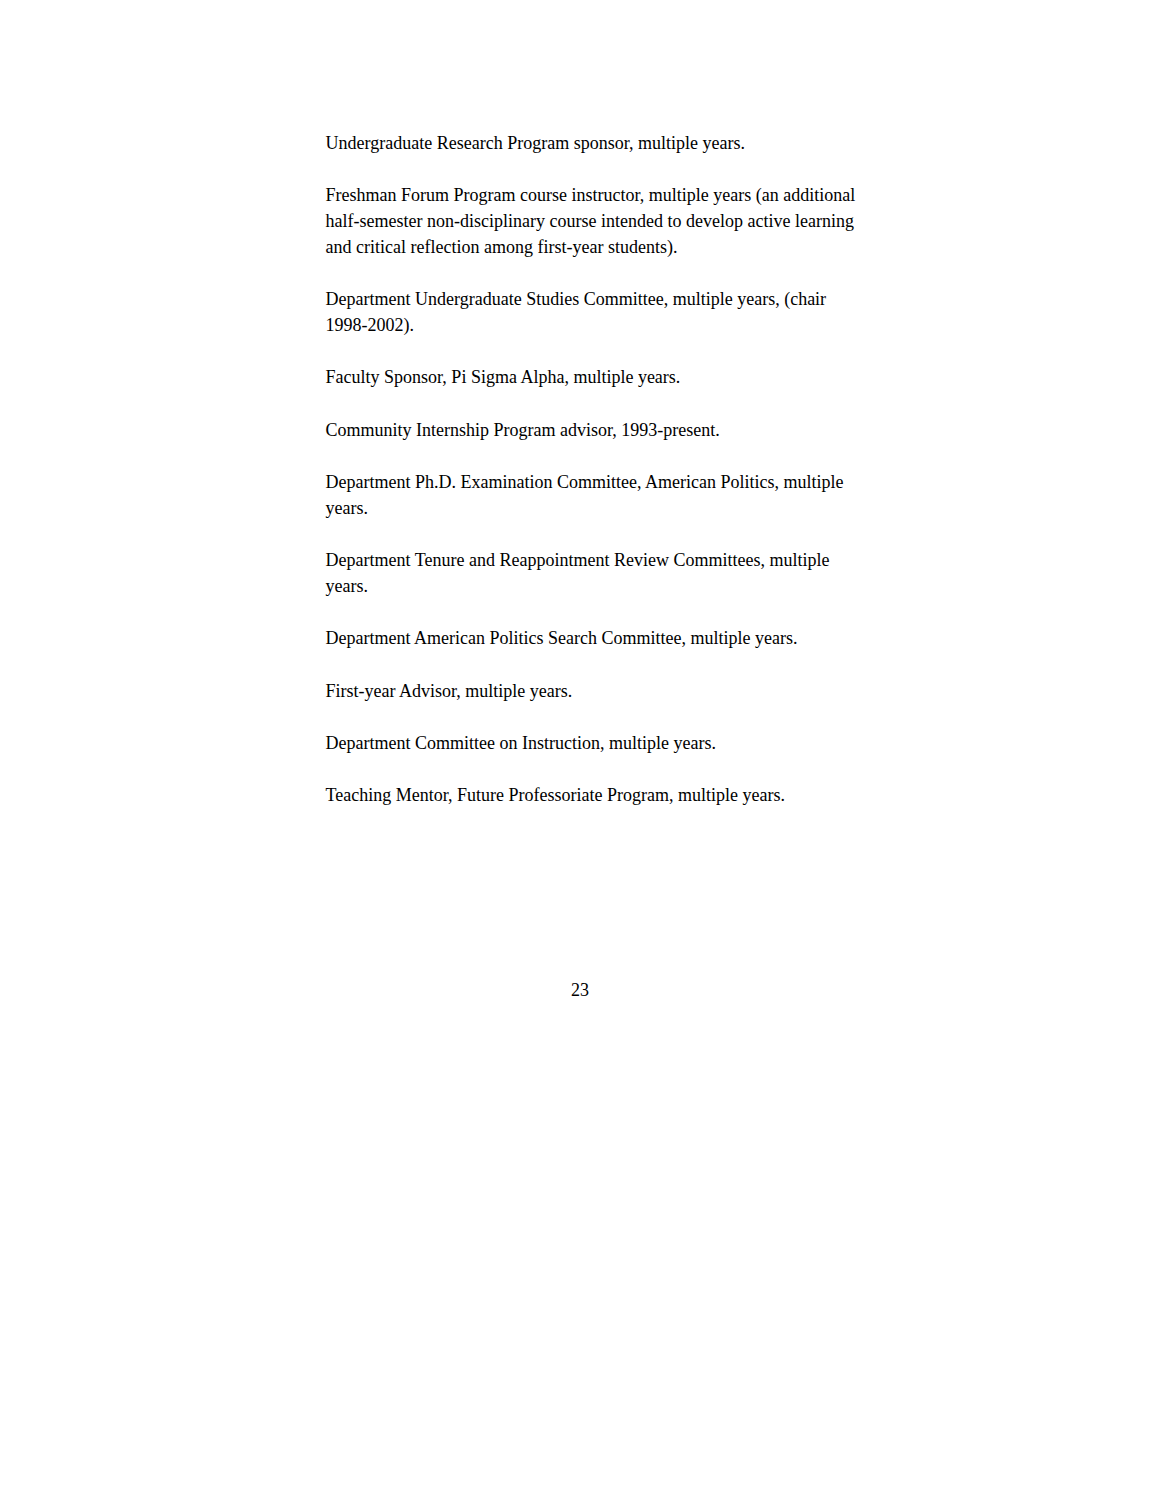Undergraduate Research Program sponsor, multiple years.
Freshman Forum Program course instructor, multiple years (an additional half-semester non-disciplinary course intended to develop active learning and critical reflection among first-year students).
Department Undergraduate Studies Committee, multiple years, (chair 1998-2002).
Faculty Sponsor, Pi Sigma Alpha, multiple years.
Community Internship Program advisor, 1993-present.
Department Ph.D. Examination Committee, American Politics, multiple years.
Department Tenure and Reappointment Review Committees, multiple years.
Department American Politics Search Committee, multiple years.
First-year Advisor, multiple years.
Department Committee on Instruction, multiple years.
Teaching Mentor, Future Professoriate Program, multiple years.
23